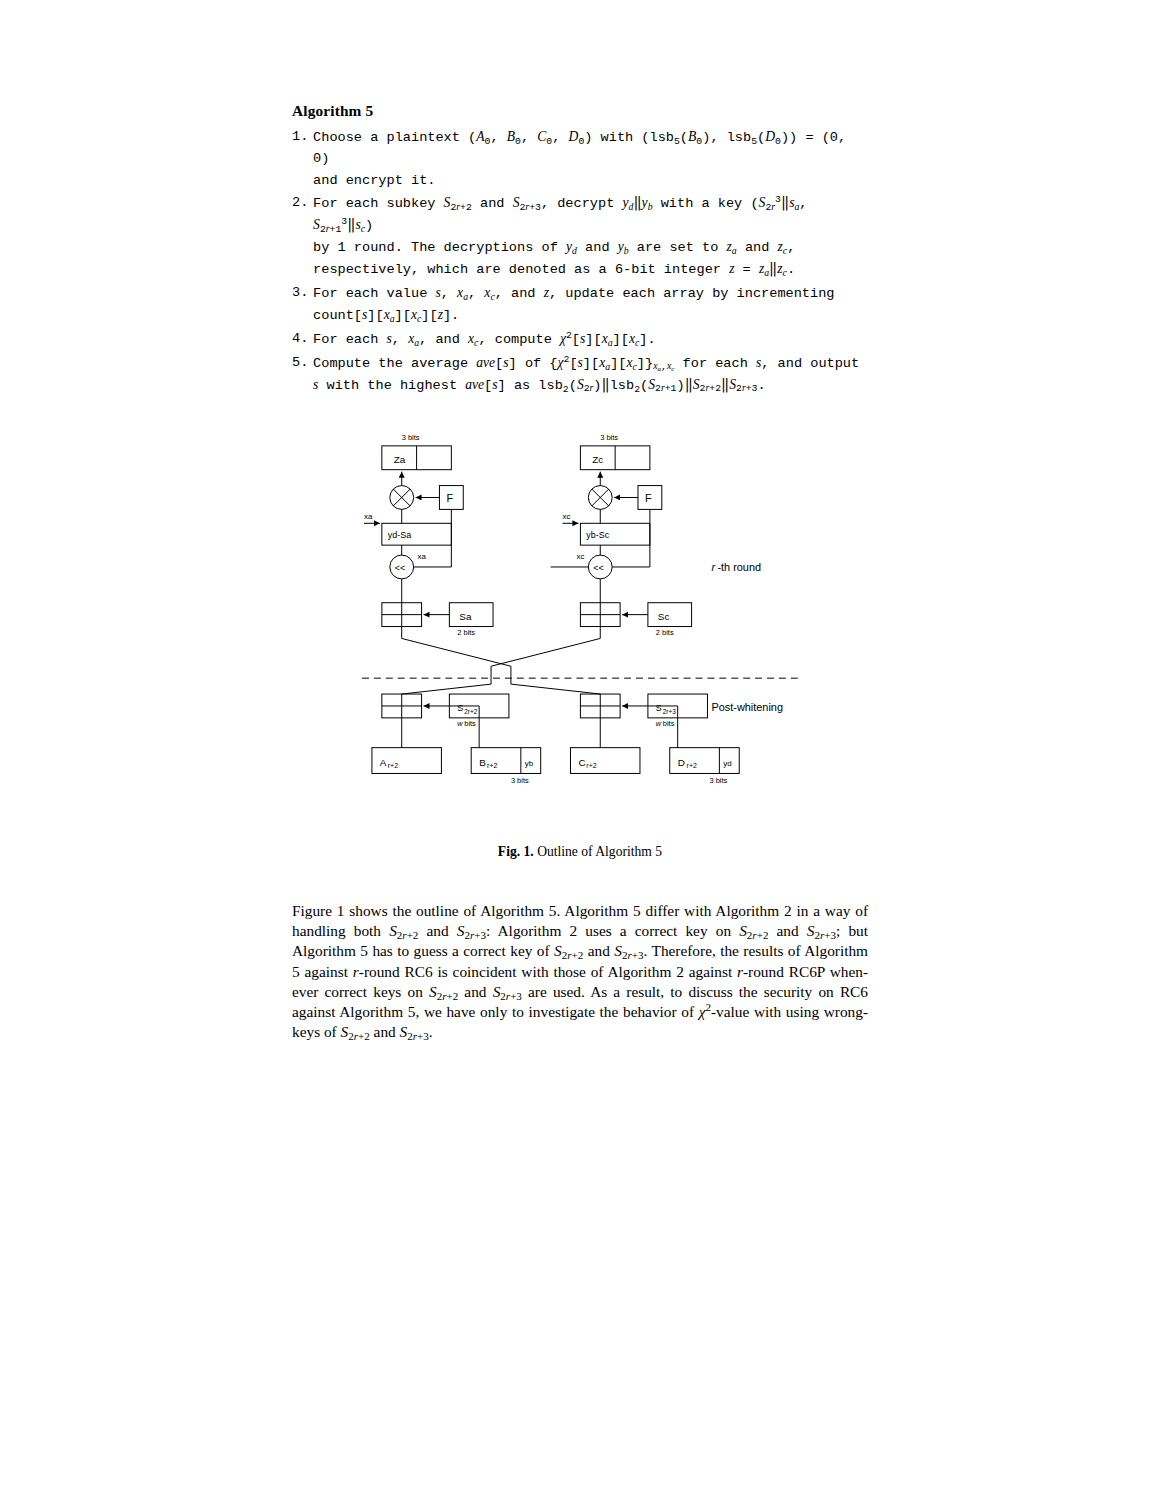Algorithm 5
1. Choose a plaintext (A0, B0, C0, D0) with (lsb5(B0), lsb5(D0)) = (0, 0) and encrypt it.
2. For each subkey S2r+2 and S2r+3, decrypt yd‖yb with a key (S2r3‖sa, S2r+13‖sc) by 1 round. The decryptions of yd and yb are set to za and zc, respectively, which are denoted as a 6-bit integer z = za‖zc.
3. For each value s, xa, xc, and z, update each array by incrementing count[s][xa][xc][z].
4. For each s, xa, and xc, compute χ2[s][xa][xc].
5. Compute the average ave[s] of {χ2[s][xa][xc]}xa,xc for each s, and output s with the highest ave[s] as lsb2(S2r)‖lsb2(S2r+1)‖S2r+2‖S2r+3.
3 bits 3 bits Za Zc F F yd-Sa yb-Sc xa xc << << xa xc Sa 2 bits Sc 2 bits r -th round S 2r+2 w bits S 2r+3 w bits Post-whitening A r+2 B r+2 yb 3 bits C r+2 D r+2 yd 3 bits
Fig. 1. Outline of Algorithm 5
Figure 1 shows the outline of Algorithm 5. Algorithm 5 differ with Algorithm 2 in a way of handling both S2r+2 and S2r+3: Algorithm 2 uses a correct key on S2r+2 and S2r+3; but Algorithm 5 has to guess a correct key of S2r+2 and S2r+3. Therefore, the results of Algorithm 5 against r-round RC6 is coincident with those of Algorithm 2 against r-round RC6P whenever correct keys on S2r+2 and S2r+3 are used. As a result, to discuss the security on RC6 against Algorithm 5, we have only to investigate the behavior of χ2-value with using wrong-keys of S2r+2 and S2r+3.